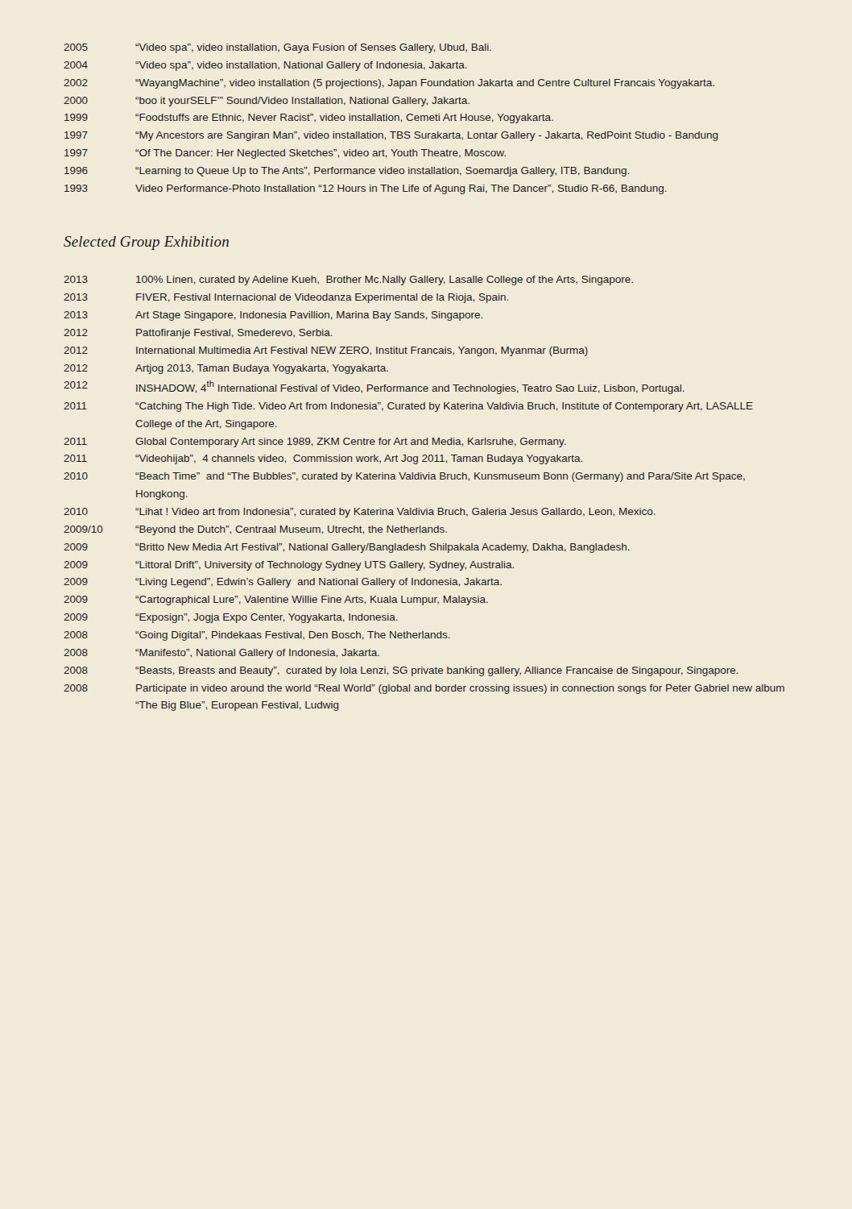2005
“Video spa”, video installation, Gaya Fusion of Senses Gallery, Ubud, Bali.
2004
“Video spa”, video installation, National Gallery of Indonesia, Jakarta.
2002
“WayangMachine”, video installation (5 projections), Japan Foundation Jakarta and Centre Culturel Francais Yogyakarta.
2000
“boo it yourSELF’” Sound/Video Installation, National Gallery, Jakarta.
1999
“Foodstuffs are Ethnic, Never Racist”, video installation, Cemeti Art House, Yogyakarta.
1997
“My Ancestors are Sangiran Man”, video installation, TBS Surakarta, Lontar Gallery - Jakarta, RedPoint Studio - Bandung
1997
“Of The Dancer: Her Neglected Sketches”, video art, Youth Theatre, Moscow.
1996
“Learning to Queue Up to The Ants”, Performance video installation, Soemardja Gallery, ITB, Bandung.
1993
Video Performance-Photo Installation “12 Hours in The Life of Agung Rai, The Dancer”, Studio R-66, Bandung.
Selected Group Exhibition
2013
100% Linen, curated by Adeline Kueh, Brother Mc.Nally Gallery, Lasalle College of the Arts, Singapore.
2013
FIVER, Festival Internacional de Videodanza Experimental de la Rioja, Spain.
2013
Art Stage Singapore, Indonesia Pavillion, Marina Bay Sands, Singapore.
2012
Pattofiranje Festival, Smederevo, Serbia.
2012
International Multimedia Art Festival NEW ZERO, Institut Francais, Yangon, Myanmar (Burma)
2012
Artjog 2013, Taman Budaya Yogyakarta, Yogyakarta.
2012
INSHADOW, 4th International Festival of Video, Performance and Technologies, Teatro Sao Luiz, Lisbon, Portugal.
2011
“Catching The High Tide. Video Art from Indonesia”, Curated by Katerina Valdivia Bruch, Institute of Contemporary Art, LASALLE College of the Art, Singapore.
2011
Global Contemporary Art since 1989, ZKM Centre for Art and Media, Karlsruhe, Germany.
2011
“Videohijab”, 4 channels video, Commission work, Art Jog 2011, Taman Budaya Yogyakarta.
2010
“Beach Time” and “The Bubbles”, curated by Katerina Valdivia Bruch, Kunsmuseum Bonn (Germany) and Para/Site Art Space, Hongkong.
2010
“Lihat ! Video art from Indonesia”, curated by Katerina Valdivia Bruch, Galeria Jesus Gallardo, Leon, Mexico.
2009/10
“Beyond the Dutch”, Centraal Museum, Utrecht, the Netherlands.
2009
“Britto New Media Art Festival”, National Gallery/Bangladesh Shilpakala Academy, Dakha, Bangladesh.
2009
“Littoral Drift”, University of Technology Sydney UTS Gallery, Sydney, Australia.
2009
“Living Legend”, Edwin’s Gallery and National Gallery of Indonesia, Jakarta.
2009
“Cartographical Lure”, Valentine Willie Fine Arts, Kuala Lumpur, Malaysia.
2009
“Exposign”, Jogja Expo Center, Yogyakarta, Indonesia.
2008
“Going Digital”, Pindekaas Festival, Den Bosch, The Netherlands.
2008
“Manifesto”, National Gallery of Indonesia, Jakarta.
2008
“Beasts, Breasts and Beauty”, curated by Iola Lenzi, SG private banking gallery, Alliance Francaise de Singapour, Singapore.
2008
Participate in video around the world “Real World” (global and border crossing issues) in connection songs for Peter Gabriel new album “The Big Blue”, European Festival, Ludwig